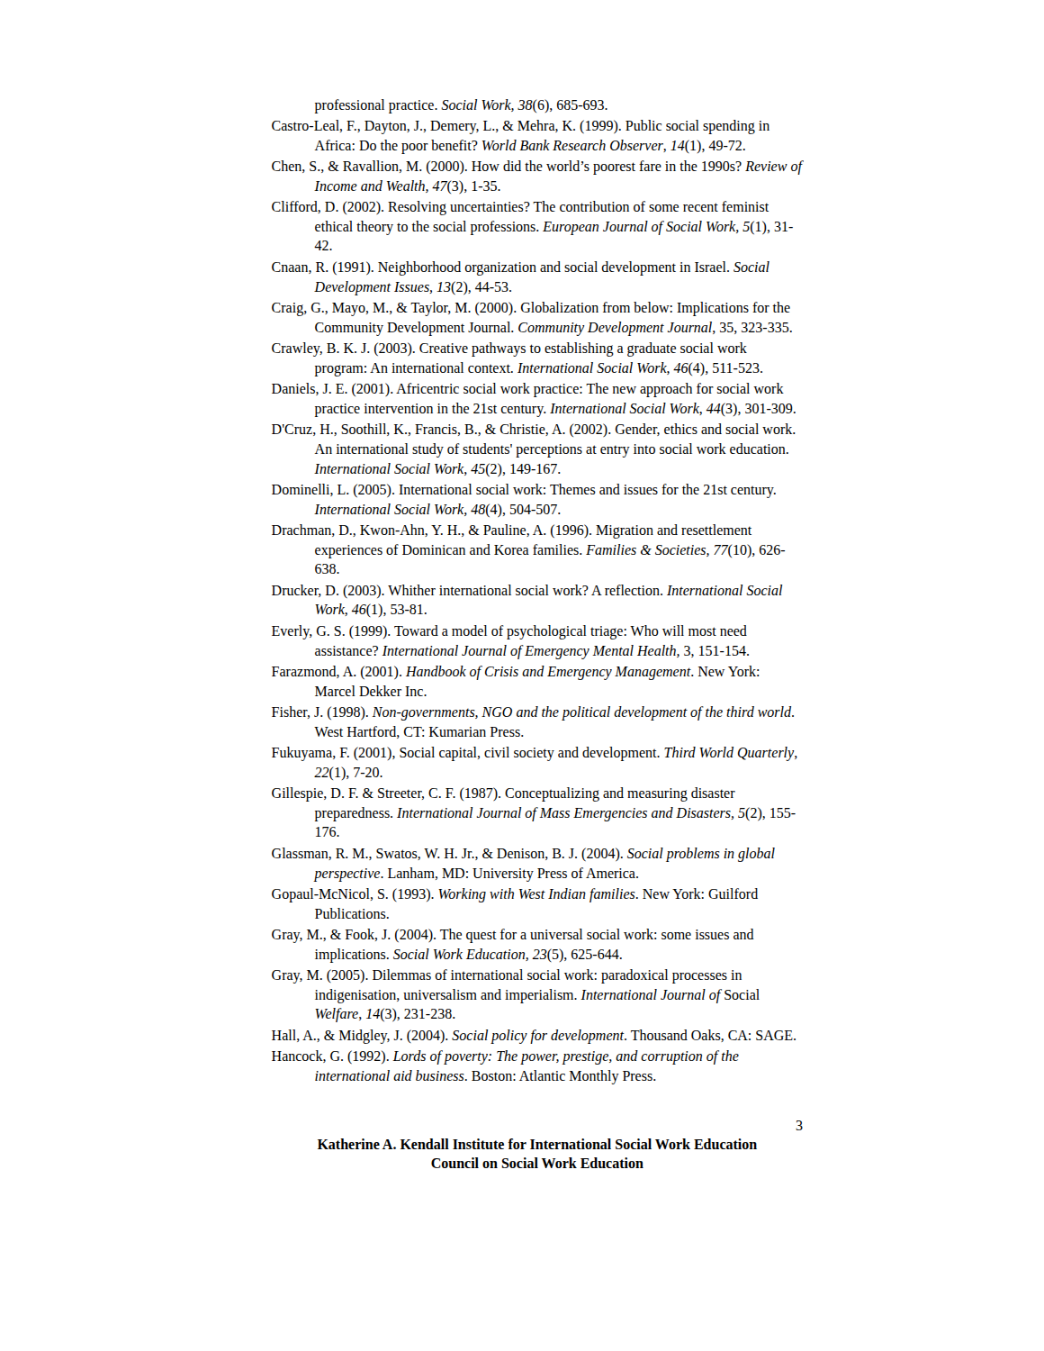professional practice. Social Work, 38(6), 685-693.
Castro-Leal, F., Dayton, J., Demery, L., & Mehra, K. (1999). Public social spending in Africa: Do the poor benefit? World Bank Research Observer, 14(1), 49-72.
Chen, S., & Ravallion, M. (2000). How did the world’s poorest fare in the 1990s? Review of Income and Wealth, 47(3), 1-35.
Clifford, D. (2002). Resolving uncertainties? The contribution of some recent feminist ethical theory to the social professions. European Journal of Social Work, 5(1), 31-42.
Cnaan, R. (1991). Neighborhood organization and social development in Israel. Social Development Issues, 13(2), 44-53.
Craig, G., Mayo, M., & Taylor, M. (2000). Globalization from below: Implications for the Community Development Journal. Community Development Journal, 35, 323-335.
Crawley, B. K. J. (2003). Creative pathways to establishing a graduate social work program: An international context. International Social Work, 46(4), 511-523.
Daniels, J. E. (2001). Africentric social work practice: The new approach for social work practice intervention in the 21st century. International Social Work, 44(3), 301-309.
D'Cruz, H., Soothill, K., Francis, B., & Christie, A. (2002). Gender, ethics and social work. An international study of students' perceptions at entry into social work education. International Social Work, 45(2), 149-167.
Dominelli, L. (2005). International social work: Themes and issues for the 21st century. International Social Work, 48(4), 504-507.
Drachman, D., Kwon-Ahn, Y. H., & Pauline, A. (1996). Migration and resettlement experiences of Dominican and Korea families. Families & Societies, 77(10), 626-638.
Drucker, D. (2003). Whither international social work? A reflection. International Social Work, 46(1), 53-81.
Everly, G. S. (1999). Toward a model of psychological triage: Who will most need assistance? International Journal of Emergency Mental Health, 3, 151-154.
Farazmond, A. (2001). Handbook of Crisis and Emergency Management. New York: Marcel Dekker Inc.
Fisher, J. (1998). Non-governments, NGO and the political development of the third world. West Hartford, CT: Kumarian Press.
Fukuyama, F. (2001), Social capital, civil society and development. Third World Quarterly, 22(1), 7-20.
Gillespie, D. F. & Streeter, C. F. (1987). Conceptualizing and measuring disaster preparedness. International Journal of Mass Emergencies and Disasters, 5(2), 155-176.
Glassman, R. M., Swatos, W. H. Jr., & Denison, B. J. (2004). Social problems in global perspective. Lanham, MD: University Press of America.
Gopaul-McNicol, S. (1993). Working with West Indian families. New York: Guilford Publications.
Gray, M., & Fook, J. (2004). The quest for a universal social work: some issues and implications. Social Work Education, 23(5), 625-644.
Gray, M. (2005). Dilemmas of international social work: paradoxical processes in indigenisation, universalism and imperialism. International Journal of Social Welfare, 14(3), 231-238.
Hall, A., & Midgley, J. (2004). Social policy for development. Thousand Oaks, CA: SAGE.
Hancock, G. (1992). Lords of poverty: The power, prestige, and corruption of the international aid business. Boston: Atlantic Monthly Press.
3
Katherine A. Kendall Institute for International Social Work Education
Council on Social Work Education